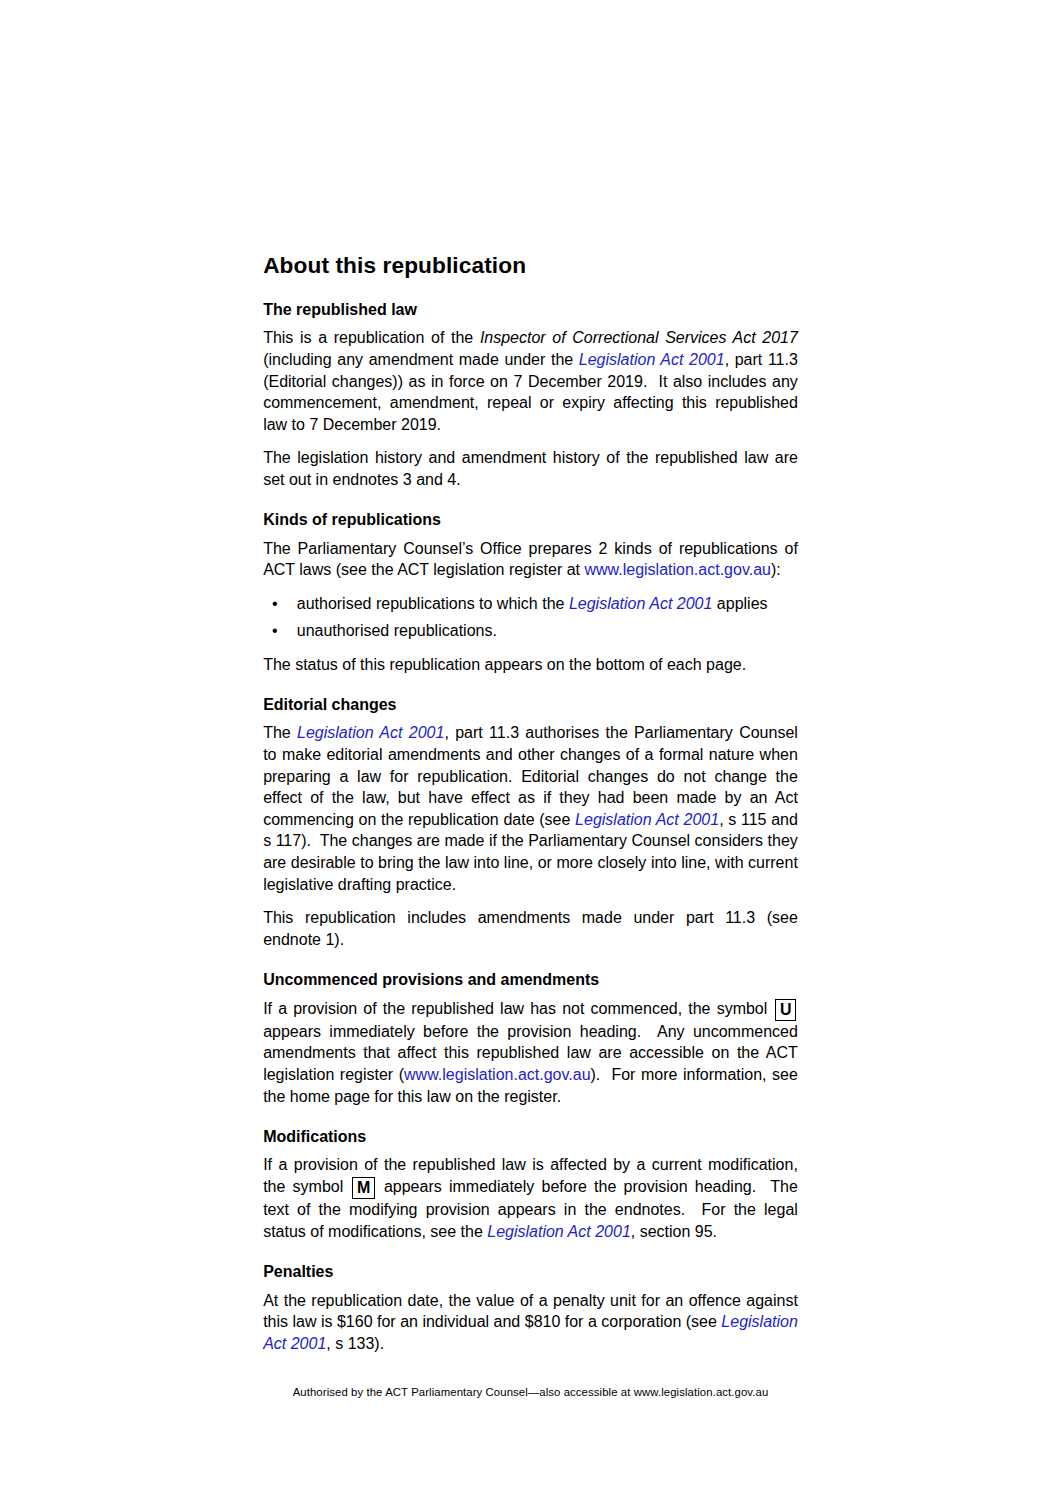About this republication
The republished law
This is a republication of the Inspector of Correctional Services Act 2017 (including any amendment made under the Legislation Act 2001, part 11.3 (Editorial changes)) as in force on 7 December 2019. It also includes any commencement, amendment, repeal or expiry affecting this republished law to 7 December 2019.
The legislation history and amendment history of the republished law are set out in endnotes 3 and 4.
Kinds of republications
The Parliamentary Counsel’s Office prepares 2 kinds of republications of ACT laws (see the ACT legislation register at www.legislation.act.gov.au):
authorised republications to which the Legislation Act 2001 applies
unauthorised republications.
The status of this republication appears on the bottom of each page.
Editorial changes
The Legislation Act 2001, part 11.3 authorises the Parliamentary Counsel to make editorial amendments and other changes of a formal nature when preparing a law for republication. Editorial changes do not change the effect of the law, but have effect as if they had been made by an Act commencing on the republication date (see Legislation Act 2001, s 115 and s 117). The changes are made if the Parliamentary Counsel considers they are desirable to bring the law into line, or more closely into line, with current legislative drafting practice.
This republication includes amendments made under part 11.3 (see endnote 1).
Uncommenced provisions and amendments
If a provision of the republished law has not commenced, the symbol U appears immediately before the provision heading. Any uncommenced amendments that affect this republished law are accessible on the ACT legislation register (www.legislation.act.gov.au). For more information, see the home page for this law on the register.
Modifications
If a provision of the republished law is affected by a current modification, the symbol M appears immediately before the provision heading. The text of the modifying provision appears in the endnotes. For the legal status of modifications, see the Legislation Act 2001, section 95.
Penalties
At the republication date, the value of a penalty unit for an offence against this law is $160 for an individual and $810 for a corporation (see Legislation Act 2001, s 133).
Authorised by the ACT Parliamentary Counsel—also accessible at www.legislation.act.gov.au